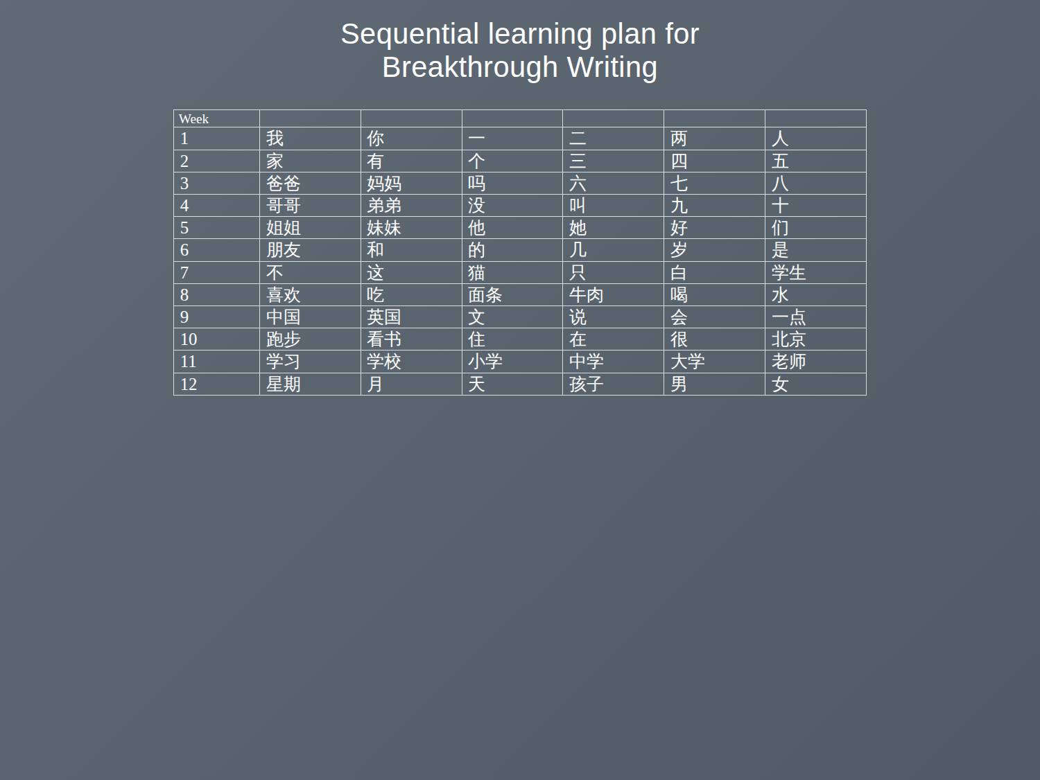Sequential learning plan for
Breakthrough Writing
| Week | | | | | | |
| 1 | 我 | 你 | 一 | 二 | 两 | 人 |
| 2 | 家 | 有 | 个 | 三 | 四 | 五 |
| 3 | 爸爸 | 妈妈 | 吗 | 六 | 七 | 八 |
| 4 | 哥哥 | 弟弟 | 没 | 叫 | 九 | 十 |
| 5 | 姐姐 | 妹妹 | 他 | 她 | 好 | 们 |
| 6 | 朋友 | 和 | 的 | 几 | 岁 | 是 |
| 7 | 不 | 这 | 猫 | 只 | 白 | 学生 |
| 8 | 喜欢 | 吃 | 面条 | 牛肉 | 喝 | 水 |
| 9 | 中国 | 英国 | 文 | 说 | 会 | 一点 |
| 10 | 跑步 | 看书 | 住 | 在 | 很 | 北京 |
| 11 | 学习 | 学校 | 小学 | 中学 | 大学 | 老师 |
| 12 | 星期 | 月 | 天 | 孩子 | 男 | 女 |